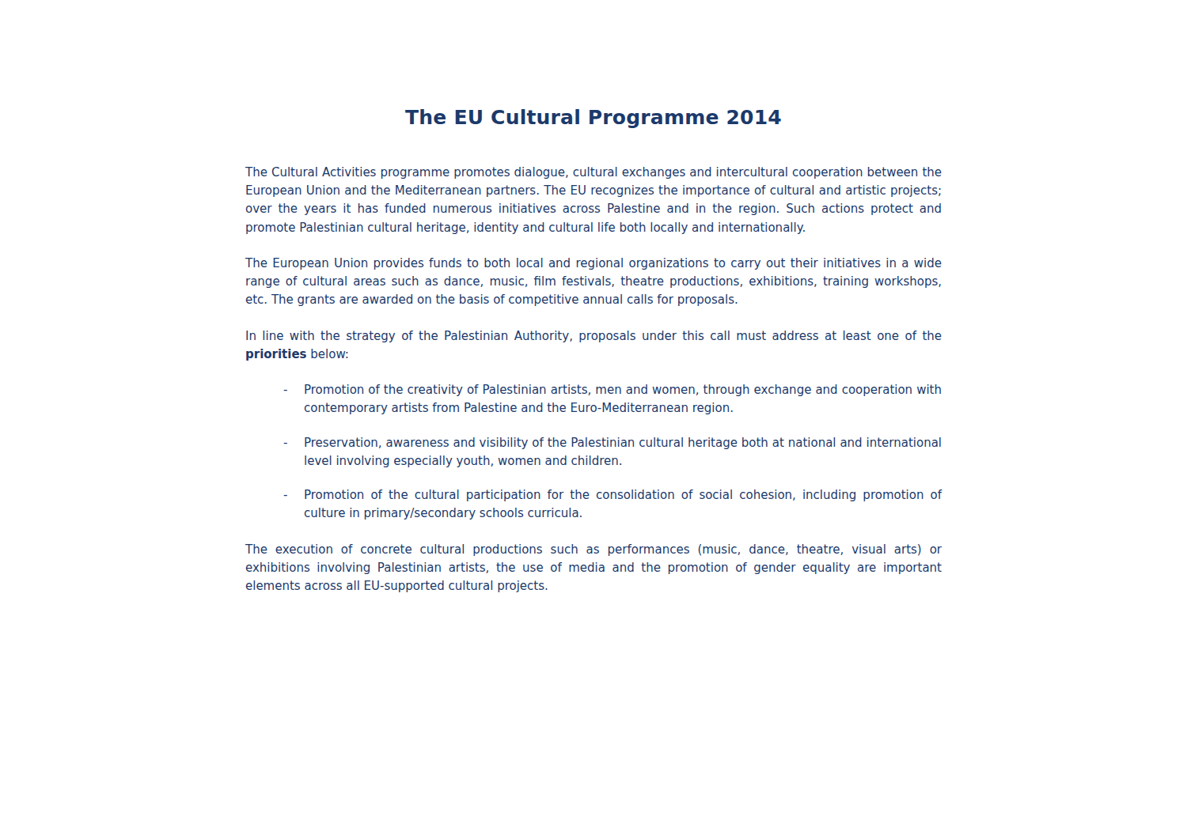The EU Cultural Programme 2014
The Cultural Activities programme promotes dialogue, cultural exchanges and intercultural cooperation between the European Union and the Mediterranean partners. The EU recognizes the importance of cultural and artistic projects; over the years it has funded numerous initiatives across Palestine and in the region. Such actions protect and promote Palestinian cultural heritage, identity and cultural life both locally and internationally.
The European Union provides funds to both local and regional organizations to carry out their initiatives in a wide range of cultural areas such as dance, music, film festivals, theatre productions, exhibitions, training workshops, etc. The grants are awarded on the basis of competitive annual calls for proposals.
In line with the strategy of the Palestinian Authority, proposals under this call must address at least one of the priorities below:
Promotion of the creativity of Palestinian artists, men and women, through exchange and cooperation with contemporary artists from Palestine and the Euro-Mediterranean region.
Preservation, awareness and visibility of the Palestinian cultural heritage both at national and international level involving especially youth, women and children.
Promotion of the cultural participation for the consolidation of social cohesion, including promotion of culture in primary/secondary schools curricula.
The execution of concrete cultural productions such as performances (music, dance, theatre, visual arts) or exhibitions involving Palestinian artists, the use of media and the promotion of gender equality are important elements across all EU-supported cultural projects.